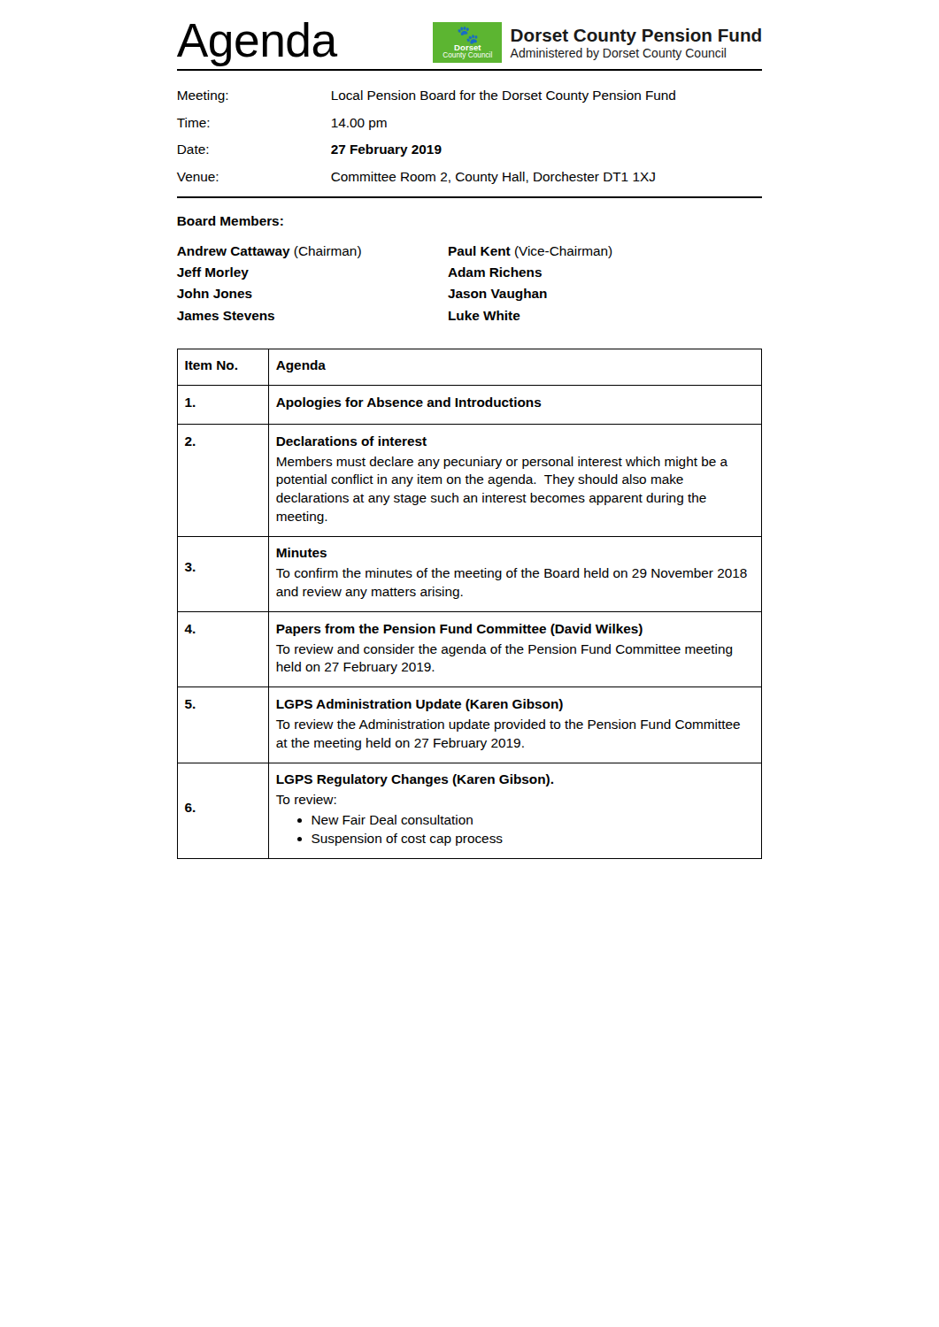Agenda
🐾 Dorset County Council
Dorset County Pension Fund Administered by Dorset County Council
| Meeting: | Local Pension Board for the Dorset County Pension Fund |
| Time: | 14.00 pm |
| Date: | 27 February 2019 |
| Venue: | Committee Room 2, County Hall, Dorchester DT1 1XJ |
Board Members:
| Andrew Cattaway (Chairman) | Paul Kent (Vice-Chairman) |
| Jeff Morley | Adam Richens |
| John Jones | Jason Vaughan |
| James Stevens | Luke White |
| Item No. | Agenda |
| --- | --- |
| 1. | Apologies for Absence and Introductions |
| 2. | Declarations of interest Members must declare any pecuniary or personal interest which might be a potential conflict in any item on the agenda. They should also make declarations at any stage such an interest becomes apparent during the meeting. |
| 3. | Minutes To confirm the minutes of the meeting of the Board held on 29 November 2018 and review any matters arising. |
| 4. | Papers from the Pension Fund Committee (David Wilkes) To review and consider the agenda of the Pension Fund Committee meeting held on 27 February 2019. |
| 5. | LGPS Administration Update (Karen Gibson) To review the Administration update provided to the Pension Fund Committee at the meeting held on 27 February 2019. |
| 6. | LGPS Regulatory Changes (Karen Gibson). To review: New Fair Deal consultation Suspension of cost cap process |